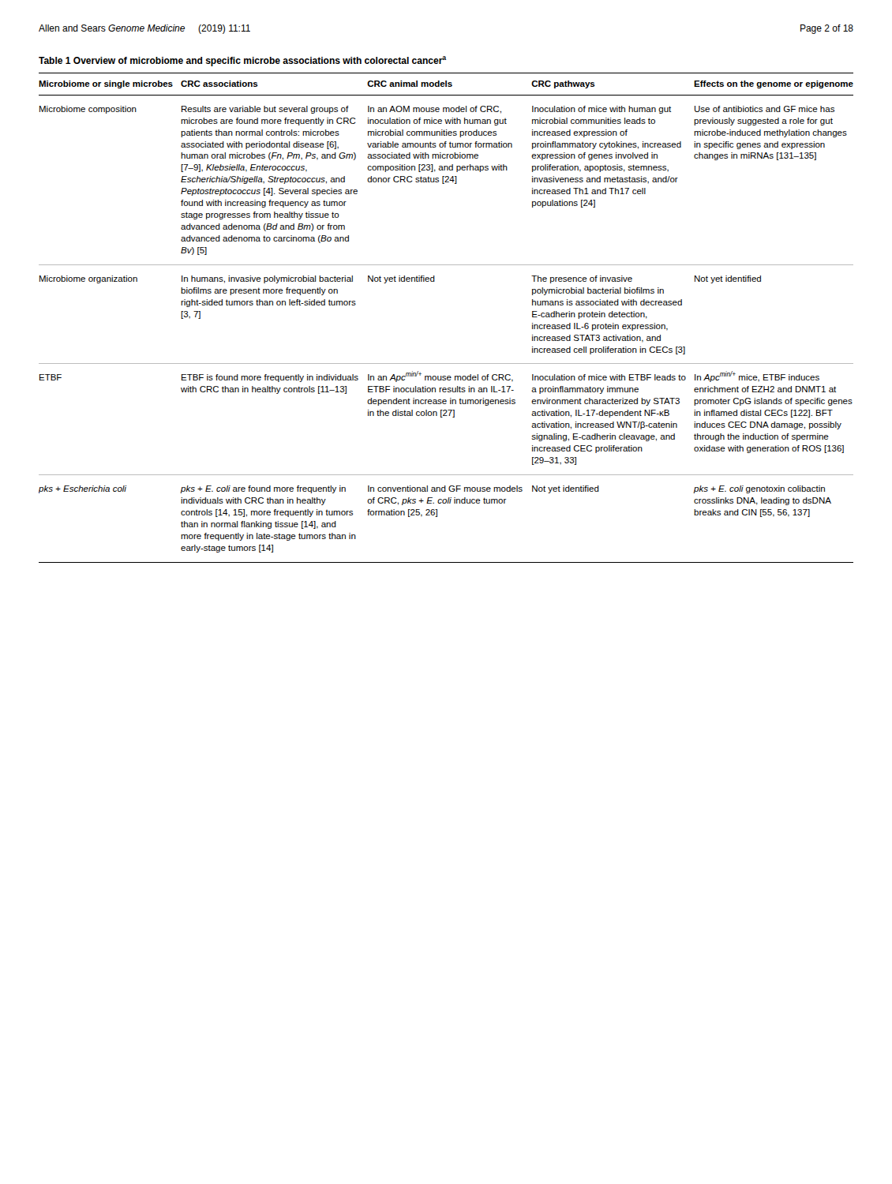Allen and Sears Genome Medicine (2019) 11:11
Page 2 of 18
Table 1 Overview of microbiome and specific microbe associations with colorectal cancer a
| Microbiome or single microbes | CRC associations | CRC animal models | CRC pathways | Effects on the genome or epigenome |
| --- | --- | --- | --- | --- |
| Microbiome composition | Results are variable but several groups of microbes are found more frequently in CRC patients than normal controls: microbes associated with periodontal disease [6] , human oral microbes ( Fn , Pm , Ps , and Gm ) [7–9] , Klebsiella , Enterococcus , Escherichia/Shigella , Streptococcus , and Peptostreptococcus [4] . Several species are found with increasing frequency as tumor stage progresses from healthy tissue to advanced adenoma ( Bd and Bm ) or from advanced adenoma to carcinoma ( Bo and Bv ) [5] | In an AOM mouse model of CRC, inoculation of mice with human gut microbial communities produces variable amounts of tumor formation associated with microbiome composition [23] , and perhaps with donor CRC status [24] | Inoculation of mice with human gut microbial communities leads to increased expression of proinflammatory cytokines, increased expression of genes involved in proliferation, apoptosis, stemness, invasiveness and metastasis, and/or increased Th1 and Th17 cell populations [24] | Use of antibiotics and GF mice has previously suggested a role for gut microbe-induced methylation changes in specific genes and expression changes in miRNAs [131–135] |
| Microbiome organization | In humans, invasive polymicrobial bacterial biofilms are present more frequently on right-sided tumors than on left-sided tumors [3, 7] | Not yet identified | The presence of invasive polymicrobial bacterial biofilms in humans is associated with decreased E-cadherin protein detection, increased IL-6 protein expression, increased STAT3 activation, and increased cell proliferation in CECs [3] | Not yet identified |
| ETBF | ETBF is found more frequently in individuals with CRC than in healthy controls [11–13] | In an Apc min/+ mouse model of CRC, ETBF inoculation results in an IL-17-dependent increase in tumorigenesis in the distal colon [27] | Inoculation of mice with ETBF leads to a proinflammatory immune environment characterized by STAT3 activation, IL-17-dependent NF-κB activation, increased WNT/β-catenin signaling, E-cadherin cleavage, and increased CEC proliferation [29–31, 33] | In Apc min/+ mice, ETBF induces enrichment of EZH2 and DNMT1 at promoter CpG islands of specific genes in inflamed distal CECs [122] . BFT induces CEC DNA damage, possibly through the induction of spermine oxidase with generation of ROS [136] |
| pks + Escherichia coli | pks + E. coli are found more frequently in individuals with CRC than in healthy controls [14, 15] , more frequently in tumors than in normal flanking tissue [14] , and more frequently in late-stage tumors than in early-stage tumors [14] | In conventional and GF mouse models of CRC, pks + E. coli induce tumor formation [25, 26] | Not yet identified | pks + E. coli genotoxin colibactin crosslinks DNA, leading to dsDNA breaks and CIN [55, 56, 137] |